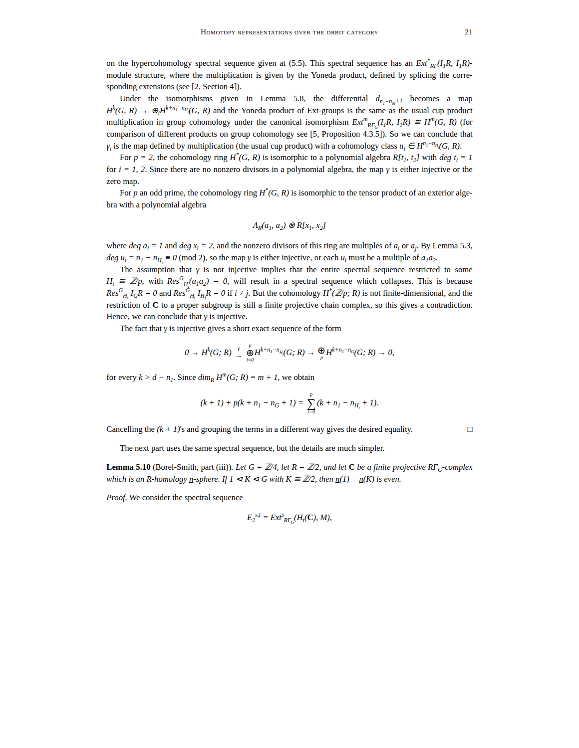Homotopy representations over the orbit category 21
on the hypercohomology spectral sequence given at (5.5). This spectral sequence has an Ext*RΓ(I1R, I1R)-module structure, where the multiplication is given by the Yoneda product, defined by splicing the corresponding extensions (see [2, Section 4]).
Under the isomorphisms given in Lemma 5.8, the differential dn1−nM+1 becomes a map Hk(G, R) → ⊕iHk+n1−nHi(G, R) and the Yoneda product of Ext-groups is the same as the usual cup product multiplication in group cohomology under the canonical isomorphism ExtmRΓG(I1R, I1R) ≅ Hm(G, R) (for comparison of different products on group cohomology see [5, Proposition 4.3.5]). So we can conclude that γi is the map defined by multiplication (the usual cup product) with a cohomology class ui ∈ Hn1−nHi(G, R).
For p = 2, the cohomology ring H*(G, R) is isomorphic to a polynomial algebra R[t1, t2] with deg ti = 1 for i = 1, 2. Since there are no nonzero divisors in a polynomial algebra, the map γ is either injective or the zero map.
For p an odd prime, the cohomology ring H*(G, R) is isomorphic to the tensor product of an exterior algebra with a polynomial algebra
ΛR(a1, a2) ⊗ R[x1, x2]
where deg ai = 1 and deg xi = 2, and the nonzero divisors of this ring are multiples of ai or aj. By Lemma 5.3, deg ui = n1 − nHi ≡ 0 (mod 2), so the map γ is either injective, or each ui must be a multiple of a1a2.
The assumption that γ is not injective implies that the entire spectral sequence restricted to some Hi ≅ ℤ/p, with ResGHi(a1a2) = 0, will result in a spectral sequence which collapses. This is because ResGHi IGR = 0 and ResGHi IHjR = 0 if i ≠ j. But the cohomology H*(ℤ/p; R) is not finite-dimensional, and the restriction of C to a proper subgroup is still a finite projective chain complex, so this gives a contradiction. Hence, we can conclude that γ is injective.
The fact that γ is injective gives a short exact sequence of the form
0 → Hk(G; R) γ→ p⊕i=0 Hk+n1−nHi(G; R) → ⊕p Hk+n1−nG(G; R) → 0,
for every k > d − n1. Since dimR Hm(G; R) = m + 1, we obtain
(k + 1) + p(k + n1 − nG + 1) = p∑i=0(k + n1 − nHi + 1).
Cancelling the (k + 1)'s and grouping the terms in a different way gives the desired equality.□
The next part uses the same spectral sequence, but the details are much simpler.
Lemma 5.10 (Borel-Smith, part (iii)). Let G = ℤ/4, let R = ℤ/2, and let C be a finite projective RΓG-complex which is an R-homology n-sphere. If 1 ⊲ K ⊲ G with K ≅ ℤ/2, then n(1) − n(K) is even.
Proof. We consider the spectral sequence
E2s,t = ExtsRΓG(Ht(C), M),